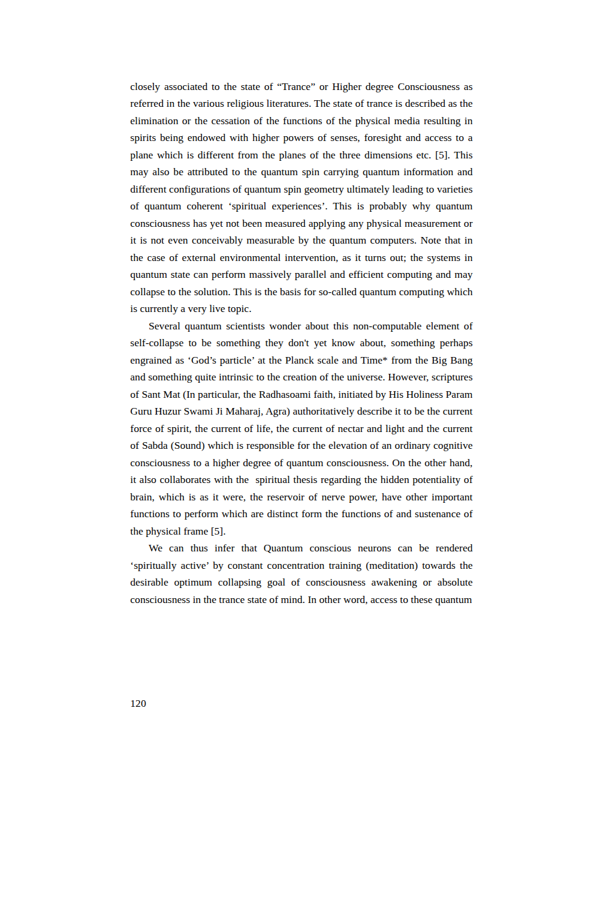closely associated to the state of “Trance” or Higher degree Consciousness as referred in the various religious literatures. The state of trance is described as the elimination or the cessation of the functions of the physical media resulting in spirits being endowed with higher powers of senses, foresight and access to a plane which is different from the planes of the three dimensions etc. [5]. This may also be attributed to the quantum spin carrying quantum information and different configurations of quantum spin geometry ultimately leading to varieties of quantum coherent ‘spiritual experiences’. This is probably why quantum consciousness has yet not been measured applying any physical measurement or it is not even conceivably measurable by the quantum computers. Note that in the case of external environmental intervention, as it turns out; the systems in quantum state can perform massively parallel and efficient computing and may collapse to the solution. This is the basis for so-called quantum computing which is currently a very live topic.
Several quantum scientists wonder about this non-computable element of self-collapse to be something they don't yet know about, something perhaps engrained as ‘God’s particle’ at the Planck scale and Time* from the Big Bang and something quite intrinsic to the creation of the universe. However, scriptures of Sant Mat (In particular, the Radhasoami faith, initiated by His Holiness Param Guru Huzur Swami Ji Maharaj, Agra) authoritatively describe it to be the current force of spirit, the current of life, the current of nectar and light and the current of Sabda (Sound) which is responsible for the elevation of an ordinary cognitive consciousness to a higher degree of quantum consciousness. On the other hand, it also collaborates with the spiritual thesis regarding the hidden potentiality of brain, which is as it were, the reservoir of nerve power, have other important functions to perform which are distinct form the functions of and sustenance of the physical frame [5].
We can thus infer that Quantum conscious neurons can be rendered ‘spiritually active’ by constant concentration training (meditation) towards the desirable optimum collapsing goal of consciousness awakening or absolute consciousness in the trance state of mind. In other word, access to these quantum
120